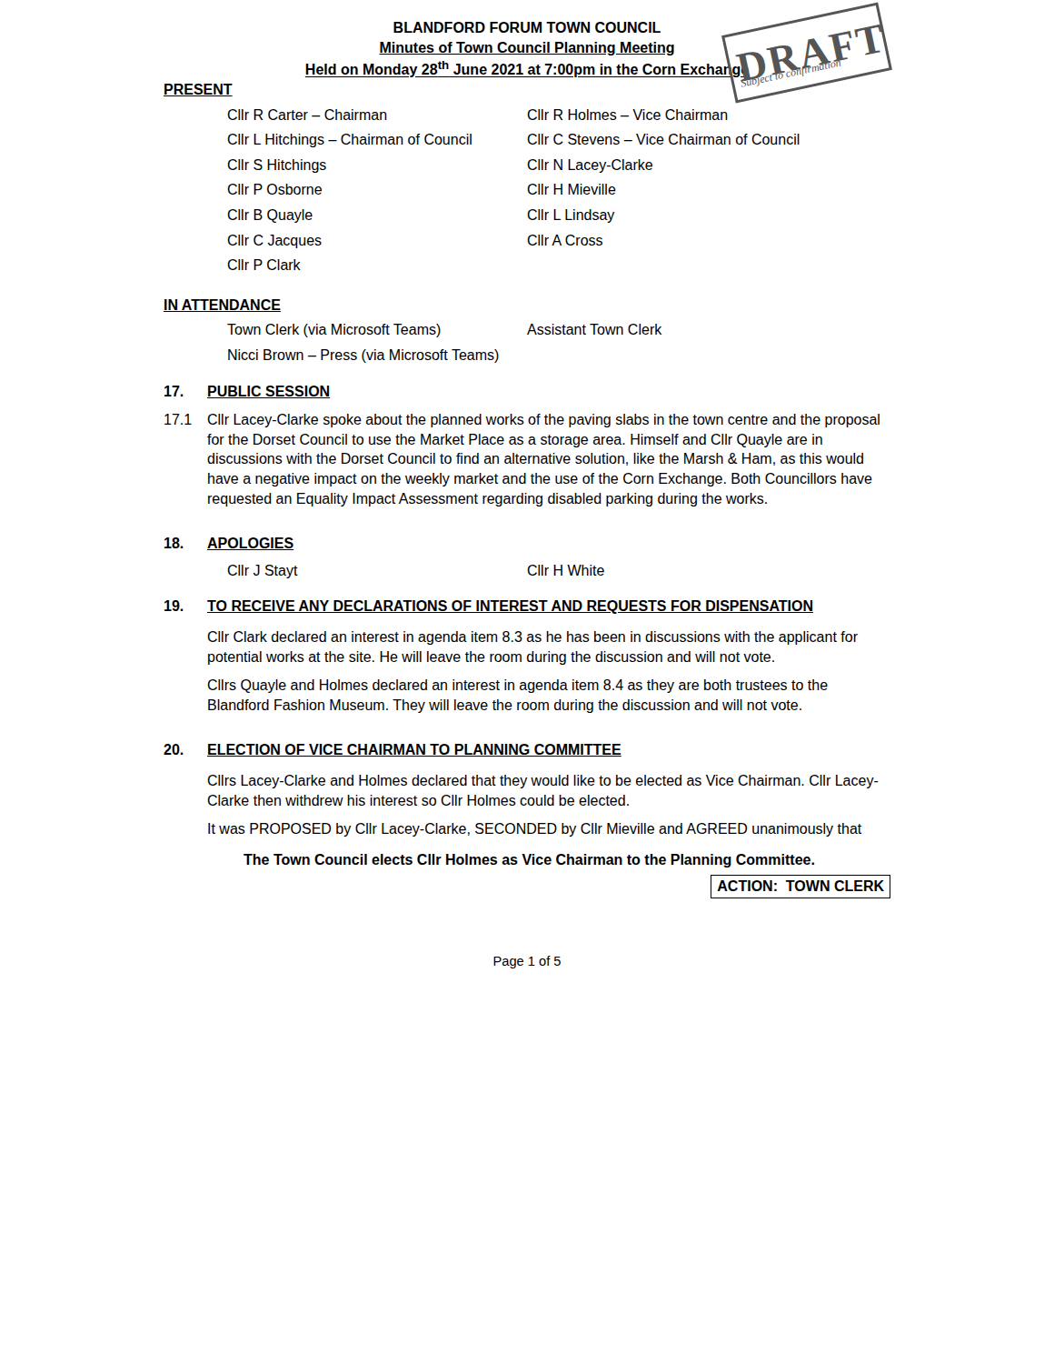DRAFT
Subject to confirmation
BLANDFORD FORUM TOWN COUNCIL
Minutes of Town Council Planning Meeting
Held on Monday 28th June 2021 at 7:00pm in the Corn Exchange
PRESENT
Cllr R Carter – Chairman
Cllr R Holmes – Vice Chairman
Cllr L Hitchings – Chairman of Council
Cllr C Stevens – Vice Chairman of Council
Cllr S Hitchings
Cllr N Lacey-Clarke
Cllr P Osborne
Cllr H Mieville
Cllr B Quayle
Cllr L Lindsay
Cllr C Jacques
Cllr A Cross
Cllr P Clark
IN ATTENDANCE
Town Clerk (via Microsoft Teams)
Assistant Town Clerk
Nicci Brown – Press (via Microsoft Teams)
17.
PUBLIC SESSION
17.1
Cllr Lacey-Clarke spoke about the planned works of the paving slabs in the town centre and the proposal for the Dorset Council to use the Market Place as a storage area. Himself and Cllr Quayle are in discussions with the Dorset Council to find an alternative solution, like the Marsh & Ham, as this would have a negative impact on the weekly market and the use of the Corn Exchange. Both Councillors have requested an Equality Impact Assessment regarding disabled parking during the works.
18.
APOLOGIES
Cllr J Stayt
Cllr H White
19.
TO RECEIVE ANY DECLARATIONS OF INTEREST AND REQUESTS FOR DISPENSATION
Cllr Clark declared an interest in agenda item 8.3 as he has been in discussions with the applicant for potential works at the site. He will leave the room during the discussion and will not vote.
Cllrs Quayle and Holmes declared an interest in agenda item 8.4 as they are both trustees to the Blandford Fashion Museum. They will leave the room during the discussion and will not vote.
20.
ELECTION OF VICE CHAIRMAN TO PLANNING COMMITTEE
Cllrs Lacey-Clarke and Holmes declared that they would like to be elected as Vice Chairman. Cllr Lacey-Clarke then withdrew his interest so Cllr Holmes could be elected.
It was PROPOSED by Cllr Lacey-Clarke, SECONDED by Cllr Mieville and AGREED unanimously that
The Town Council elects Cllr Holmes as Vice Chairman to the Planning Committee.
ACTION: TOWN CLERK
Page 1 of 5